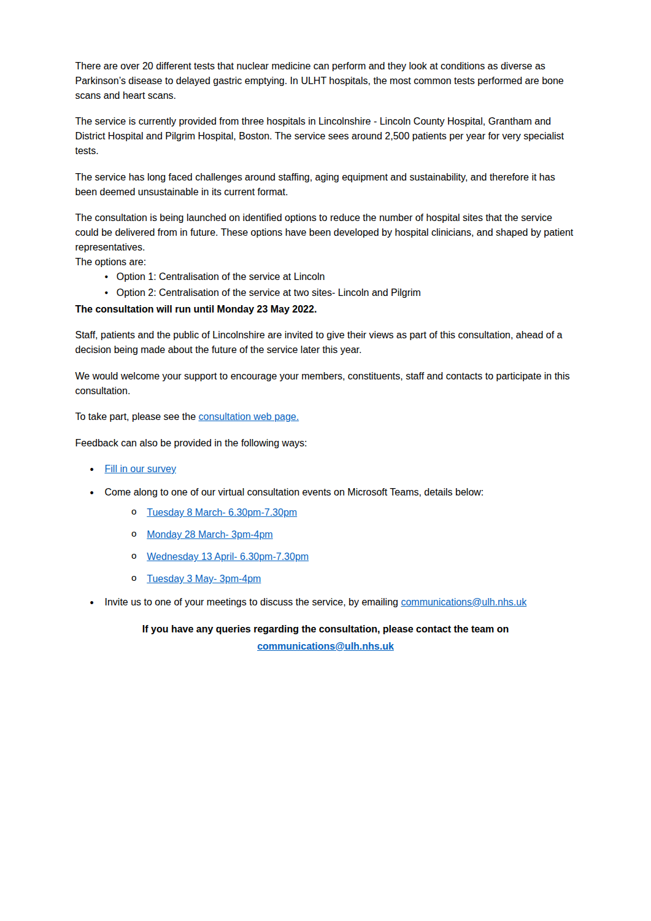There are over 20 different tests that nuclear medicine can perform and they look at conditions as diverse as Parkinson’s disease to delayed gastric emptying. In ULHT hospitals, the most common tests performed are bone scans and heart scans.
The service is currently provided from three hospitals in Lincolnshire - Lincoln County Hospital, Grantham and District Hospital and Pilgrim Hospital, Boston. The service sees around 2,500 patients per year for very specialist tests.
The service has long faced challenges around staffing, aging equipment and sustainability, and therefore it has been deemed unsustainable in its current format.
The consultation is being launched on identified options to reduce the number of hospital sites that the service could be delivered from in future. These options have been developed by hospital clinicians, and shaped by patient representatives.
The options are:
Option 1: Centralisation of the service at Lincoln
Option 2: Centralisation of the service at two sites- Lincoln and Pilgrim
The consultation will run until Monday 23 May 2022.
Staff, patients and the public of Lincolnshire are invited to give their views as part of this consultation, ahead of a decision being made about the future of the service later this year.
We would welcome your support to encourage your members, constituents, staff and contacts to participate in this consultation.
To take part, please see the consultation web page.
Feedback can also be provided in the following ways:
Fill in our survey
Come along to one of our virtual consultation events on Microsoft Teams, details below:
Tuesday 8 March- 6.30pm-7.30pm
Monday 28 March- 3pm-4pm
Wednesday 13 April- 6.30pm-7.30pm
Tuesday 3 May- 3pm-4pm
Invite us to one of your meetings to discuss the service, by emailing communications@ulh.nhs.uk
If you have any queries regarding the consultation, please contact the team on
communications@ulh.nhs.uk